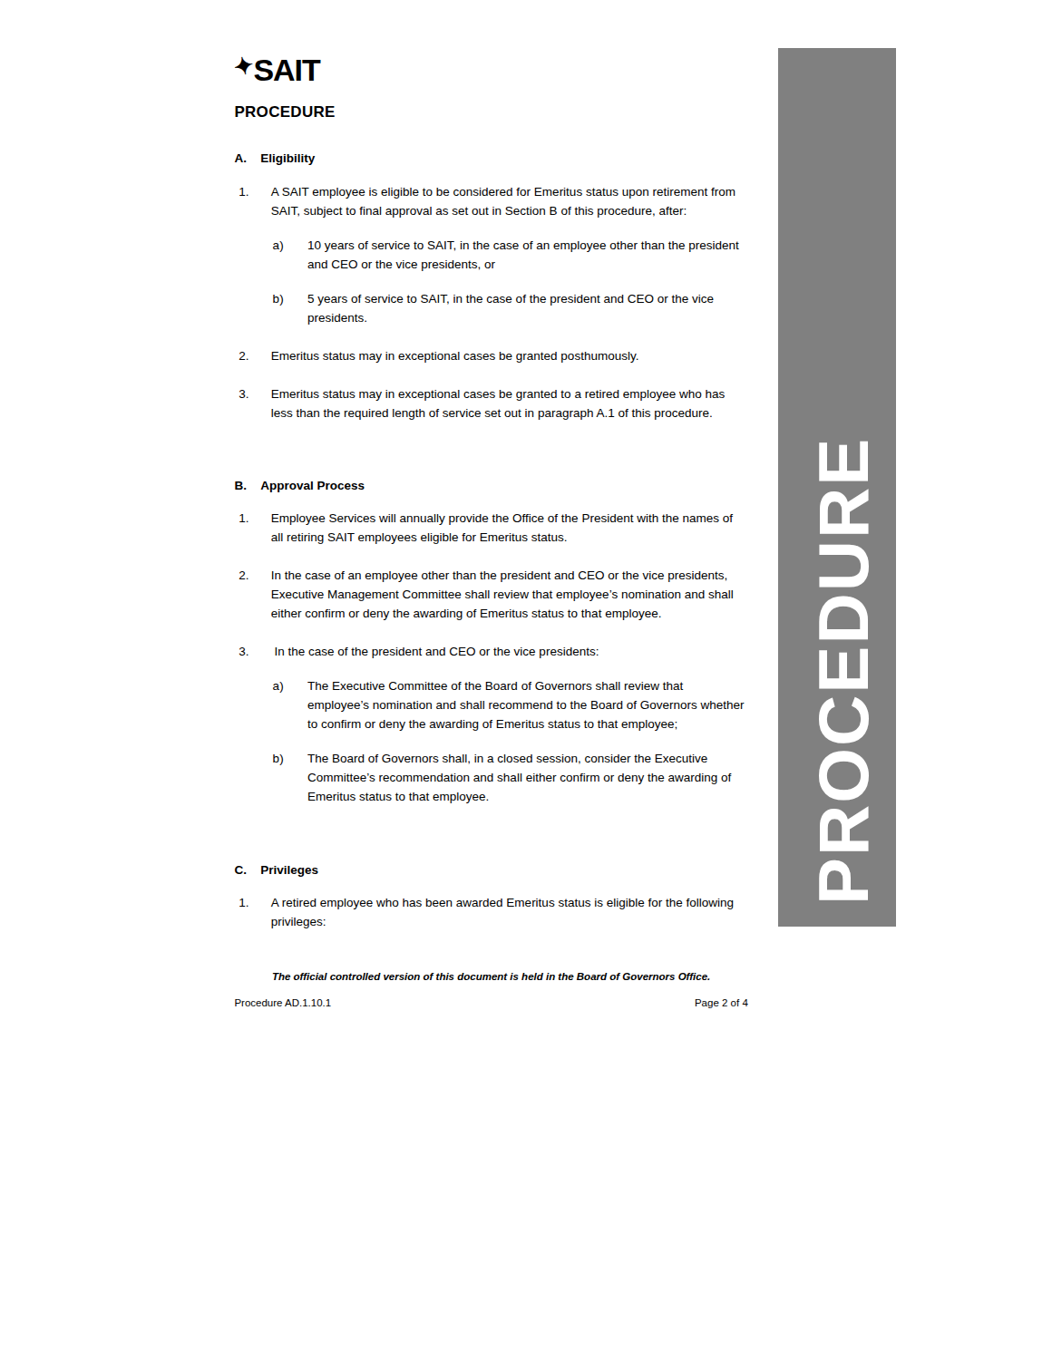PROCEDURE
✦SAIT
PROCEDURE
A. Eligibility
A SAIT employee is eligible to be considered for Emeritus status upon retirement from SAIT, subject to final approval as set out in Section B of this procedure, after:
10 years of service to SAIT, in the case of an employee other than the president and CEO or the vice presidents, or
5 years of service to SAIT, in the case of the president and CEO or the vice presidents.
Emeritus status may in exceptional cases be granted posthumously.
Emeritus status may in exceptional cases be granted to a retired employee who has less than the required length of service set out in paragraph A.1 of this procedure.
B. Approval Process
Employee Services will annually provide the Office of the President with the names of all retiring SAIT employees eligible for Emeritus status.
In the case of an employee other than the president and CEO or the vice presidents, Executive Management Committee shall review that employee’s nomination and shall either confirm or deny the awarding of Emeritus status to that employee.
In the case of the president and CEO or the vice presidents:
The Executive Committee of the Board of Governors shall review that employee’s nomination and shall recommend to the Board of Governors whether to confirm or deny the awarding of Emeritus status to that employee;
The Board of Governors shall, in a closed session, consider the Executive Committee’s recommendation and shall either confirm or deny the awarding of Emeritus status to that employee.
C. Privileges
A retired employee who has been awarded Emeritus status is eligible for the following privileges:
The official controlled version of this document is held in the Board of Governors Office.
Procedure AD.1.10.1 Page 2 of 4